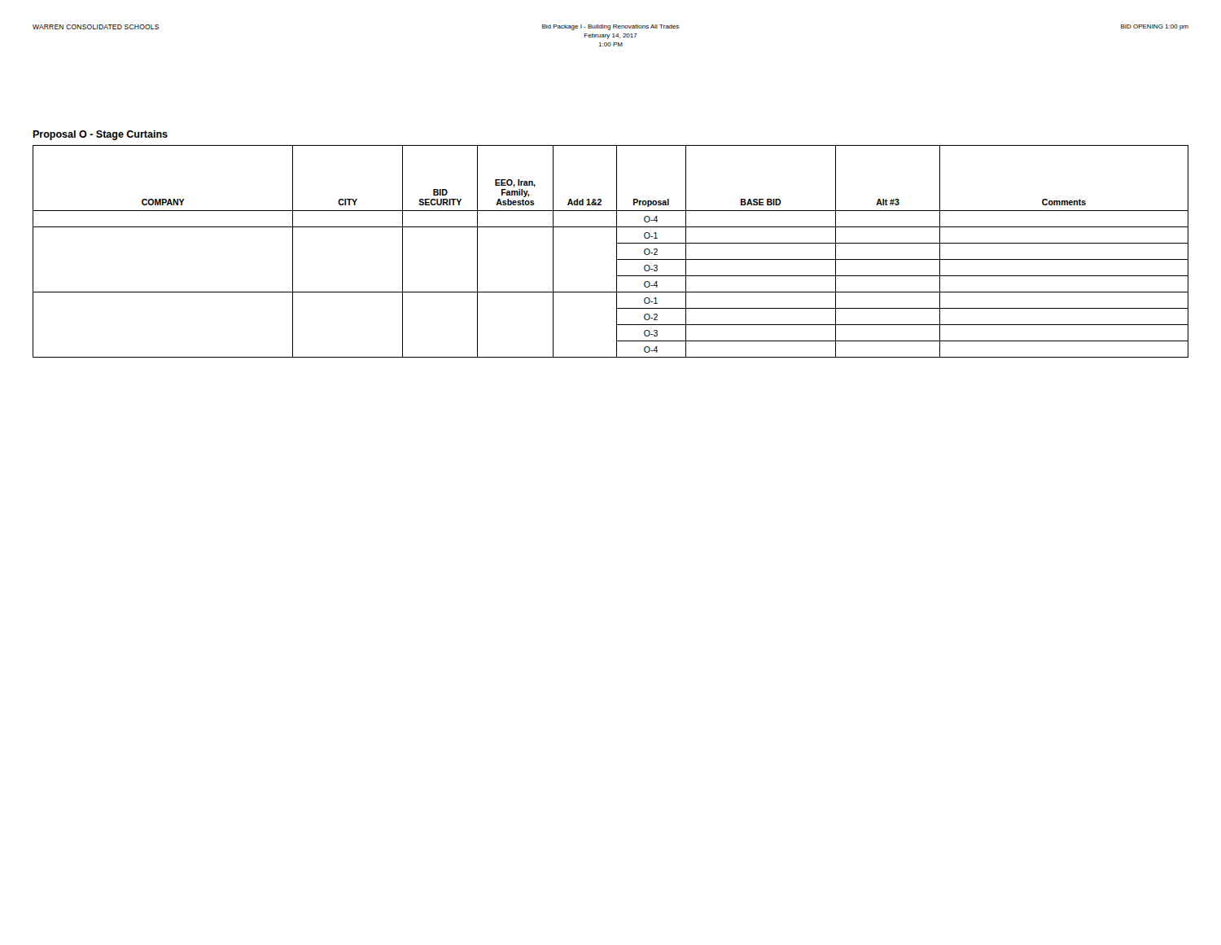WARREN CONSOLIDATED SCHOOLS
Bid Package I - Building Renovations All Trades
February 14, 2017
1:00 PM
BID OPENING 1:00 pm
Proposal O - Stage Curtains
| COMPANY | CITY | BID SECURITY | EEO, Iran, Family, Asbestos | Add 1&2 | Proposal | BASE BID | Alt #3 | Comments |
| --- | --- | --- | --- | --- | --- | --- | --- | --- |
| | | | | | O-4 | | | |
| | | | | | O-1 | | | |
| O-2 | | | |
| O-3 | | | |
| O-4 | | | |
| | | | | | O-1 | | | |
| O-2 | | | |
| O-3 | | | |
| O-4 | | | |